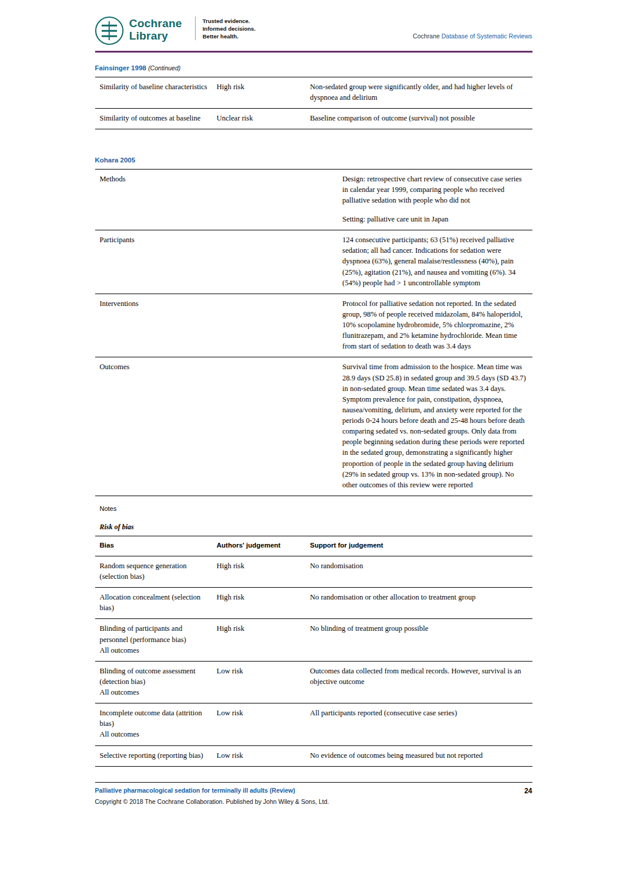Cochrane
Library
Trusted evidence.
Informed decisions.
Better health.
Cochrane Database of Systematic Reviews
Fainsinger 1998 (Continued)
| Similarity of baseline characteristics | High risk | Non-sedated group were significantly older, and had higher levels of dyspnoea and delirium |
| Similarity of outcomes at baseline | Unclear risk | Baseline comparison of outcome (survival) not possible |
Kohara 2005
| Methods | Design: retrospective chart review of consecutive case series in calendar year 1999, comparing people who received palliative sedation with people who did not Setting: palliative care unit in Japan |
| Participants | 124 consecutive participants; 63 (51%) received palliative sedation; all had cancer. Indications for sedation were dyspnoea (63%), general malaise/restlessness (40%), pain (25%), agitation (21%), and nausea and vomiting (6%). 34 (54%) people had > 1 uncontrollable symptom |
| Interventions | Protocol for palliative sedation not reported. In the sedated group, 98% of people received midazolam, 84% haloperidol, 10% scopolamine hydrobromide, 5% chlorpromazine, 2% flunitrazepam, and 2% ketamine hydrochloride. Mean time from start of sedation to death was 3.4 days |
| Outcomes | Survival time from admission to the hospice. Mean time was 28.9 days (SD 25.8) in sedated group and 39.5 days (SD 43.7) in non-sedated group. Mean time sedated was 3.4 days. Symptom prevalence for pain, constipation, dyspnoea, nausea/vomiting, delirium, and anxiety were reported for the periods 0-24 hours before death and 25-48 hours before death comparing sedated vs. non-sedated groups. Only data from people beginning sedation during these periods were reported in the sedated group, demonstrating a significantly higher proportion of people in the sedated group having delirium (29% in sedated group vs. 13% in non-sedated group). No other outcomes of this review were reported |
Notes
Risk of bias
| Bias | Authors' judgement | Support for judgement |
| Random sequence generation (selection bias) | High risk | No randomisation |
| Allocation concealment (selection bias) | High risk | No randomisation or other allocation to treatment group |
| Blinding of participants and personnel (performance bias) All outcomes | High risk | No blinding of treatment group possible |
| Blinding of outcome assessment (detection bias) All outcomes | Low risk | Outcomes data collected from medical records. However, survival is an objective outcome |
| Incomplete outcome data (attrition bias) All outcomes | Low risk | All participants reported (consecutive case series) |
| Selective reporting (reporting bias) | Low risk | No evidence of outcomes being measured but not reported |
Palliative pharmacological sedation for terminally ill adults (Review) Copyright © 2018 The Cochrane Collaboration. Published by John Wiley & Sons, Ltd.
24